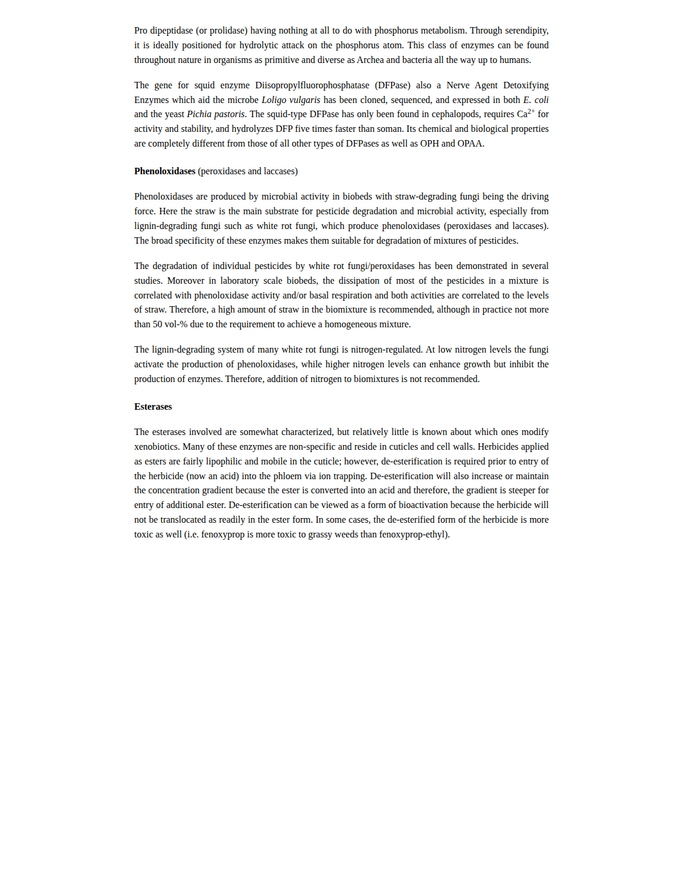Pro dipeptidase (or prolidase) having nothing at all to do with phosphorus metabolism. Through serendipity, it is ideally positioned for hydrolytic attack on the phosphorus atom. This class of enzymes can be found throughout nature in organisms as primitive and diverse as Archea and bacteria all the way up to humans.
The gene for squid enzyme Diisopropylfluorophosphatase (DFPase) also a Nerve Agent Detoxifying Enzymes which aid the microbe Loligo vulgaris has been cloned, sequenced, and expressed in both E. coli and the yeast Pichia pastoris. The squid-type DFPase has only been found in cephalopods, requires Ca2+ for activity and stability, and hydrolyzes DFP five times faster than soman. Its chemical and biological properties are completely different from those of all other types of DFPases as well as OPH and OPAA.
Phenoloxidases (peroxidases and laccases)
Phenoloxidases are produced by microbial activity in biobeds with straw-degrading fungi being the driving force. Here the straw is the main substrate for pesticide degradation and microbial activity, especially from lignin-degrading fungi such as white rot fungi, which produce phenoloxidases (peroxidases and laccases). The broad specificity of these enzymes makes them suitable for degradation of mixtures of pesticides.
The degradation of individual pesticides by white rot fungi/peroxidases has been demonstrated in several studies. Moreover in laboratory scale biobeds, the dissipation of most of the pesticides in a mixture is correlated with phenoloxidase activity and/or basal respiration and both activities are correlated to the levels of straw. Therefore, a high amount of straw in the biomixture is recommended, although in practice not more than 50 vol-% due to the requirement to achieve a homogeneous mixture.
The lignin-degrading system of many white rot fungi is nitrogen-regulated. At low nitrogen levels the fungi activate the production of phenoloxidases, while higher nitrogen levels can enhance growth but inhibit the production of enzymes. Therefore, addition of nitrogen to biomixtures is not recommended.
Esterases
The esterases involved are somewhat characterized, but relatively little is known about which ones modify xenobiotics. Many of these enzymes are non-specific and reside in cuticles and cell walls. Herbicides applied as esters are fairly lipophilic and mobile in the cuticle; however, de-esterification is required prior to entry of the herbicide (now an acid) into the phloem via ion trapping. De-esterification will also increase or maintain the concentration gradient because the ester is converted into an acid and therefore, the gradient is steeper for entry of additional ester. De-esterification can be viewed as a form of bioactivation because the herbicide will not be translocated as readily in the ester form. In some cases, the de-esterified form of the herbicide is more toxic as well (i.e. fenoxyprop is more toxic to grassy weeds than fenoxyprop-ethyl).